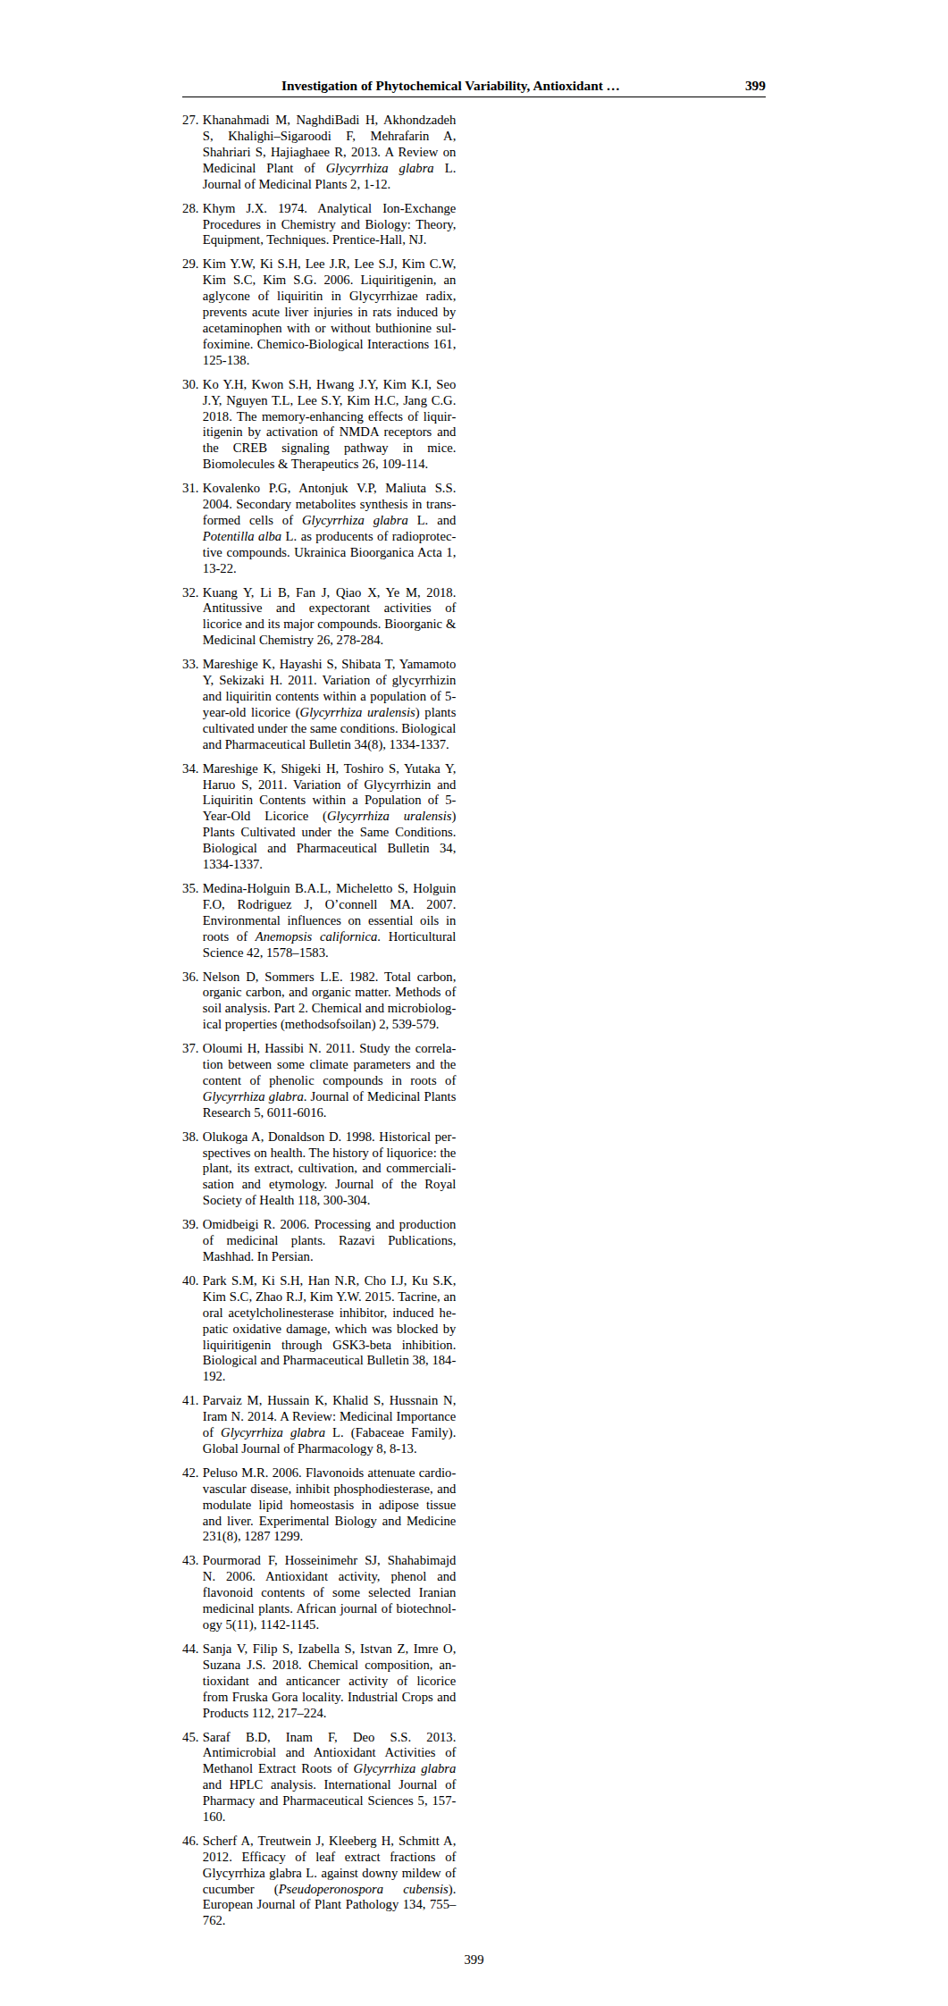Investigation of Phytochemical Variability, Antioxidant … 399
Khanahmadi M, NaghdiBadi H, Akhondzadeh S, Khalighi–Sigaroodi F, Mehrafarin A, Shahriari S, Hajiaghaee R, 2013. A Review on Medicinal Plant of Glycyrrhiza glabra L. Journal of Medicinal Plants 2, 1-12.
Khym J.X. 1974. Analytical Ion-Exchange Procedures in Chemistry and Biology: Theory, Equipment, Techniques. Prentice-Hall, NJ.
Kim Y.W, Ki S.H, Lee J.R, Lee S.J, Kim C.W, Kim S.C, Kim S.G. 2006. Liquiritigenin, an aglycone of liquiritin in Glycyrrhizae radix, prevents acute liver injuries in rats induced by acetaminophen with or without buthionine sulfoximine. Chemico-Biological Interactions 161, 125-138.
Ko Y.H, Kwon S.H, Hwang J.Y, Kim K.I, Seo J.Y, Nguyen T.L, Lee S.Y, Kim H.C, Jang C.G. 2018. The memory-enhancing effects of liquiritigenin by activation of NMDA receptors and the CREB signaling pathway in mice. Biomolecules & Therapeutics 26, 109-114.
Kovalenko P.G, Antonjuk V.P, Maliuta S.S. 2004. Secondary metabolites synthesis in transformed cells of Glycyrrhiza glabra L. and Potentilla alba L. as producents of radioprotective compounds. Ukrainica Bioorganica Acta 1, 13-22.
Kuang Y, Li B, Fan J, Qiao X, Ye M, 2018. Antitussive and expectorant activities of licorice and its major compounds. Bioorganic & Medicinal Chemistry 26, 278-284.
Mareshige K, Hayashi S, Shibata T, Yamamoto Y, Sekizaki H. 2011. Variation of glycyrrhizin and liquiritin contents within a population of 5-year-old licorice (Glycyrrhiza uralensis) plants cultivated under the same conditions. Biological and Pharmaceutical Bulletin 34(8), 1334-1337.
Mareshige K, Shigeki H, Toshiro S, Yutaka Y, Haruo S, 2011. Variation of Glycyrrhizin and Liquiritin Contents within a Population of 5-Year-Old Licorice (Glycyrrhiza uralensis) Plants Cultivated under the Same Conditions. Biological and Pharmaceutical Bulletin 34, 1334-1337.
Medina-Holguin B.A.L, Micheletto S, Holguin F.O, Rodriguez J, O’connell MA. 2007. Environmental influences on essential oils in roots of Anemopsis californica. Horticultural Science 42, 1578–1583.
Nelson D, Sommers L.E. 1982. Total carbon, organic carbon, and organic matter. Methods of soil analysis. Part 2. Chemical and microbiological properties (methodsofsoilan) 2, 539-579.
Oloumi H, Hassibi N. 2011. Study the correlation between some climate parameters and the content of phenolic compounds in roots of Glycyrrhiza glabra. Journal of Medicinal Plants Research 5, 6011-6016.
Olukoga A, Donaldson D. 1998. Historical perspectives on health. The history of liquorice: the plant, its extract, cultivation, and commercialisation and etymology. Journal of the Royal Society of Health 118, 300-304.
Omidbeigi R. 2006. Processing and production of medicinal plants. Razavi Publications, Mashhad. In Persian.
Park S.M, Ki S.H, Han N.R, Cho I.J, Ku S.K, Kim S.C, Zhao R.J, Kim Y.W. 2015. Tacrine, an oral acetylcholinesterase inhibitor, induced hepatic oxidative damage, which was blocked by liquiritigenin through GSK3-beta inhibition. Biological and Pharmaceutical Bulletin 38, 184-192.
Parvaiz M, Hussain K, Khalid S, Hussnain N, Iram N. 2014. A Review: Medicinal Importance of Glycyrrhiza glabra L. (Fabaceae Family). Global Journal of Pharmacology 8, 8-13.
Peluso M.R. 2006. Flavonoids attenuate cardiovascular disease, inhibit phosphodiesterase, and modulate lipid homeostasis in adipose tissue and liver. Experimental Biology and Medicine 231(8), 1287 1299.
Pourmorad F, Hosseinimehr SJ, Shahabimajd N. 2006. Antioxidant activity, phenol and flavonoid contents of some selected Iranian medicinal plants. African journal of biotechnology 5(11), 1142-1145.
Sanja V, Filip S, Izabella S, Istvan Z, Imre O, Suzana J.S. 2018. Chemical composition, antioxidant and anticancer activity of licorice from Fruska Gora locality. Industrial Crops and Products 112, 217–224.
Saraf B.D, Inam F, Deo S.S. 2013. Antimicrobial and Antioxidant Activities of Methanol Extract Roots of Glycyrrhiza glabra and HPLC analysis. International Journal of Pharmacy and Pharmaceutical Sciences 5, 157-160.
Scherf A, Treutwein J, Kleeberg H, Schmitt A, 2012. Efficacy of leaf extract fractions of Glycyrrhiza glabra L. against downy mildew of cucumber (Pseudoperonospora cubensis). European Journal of Plant Pathology 134, 755–762.
399